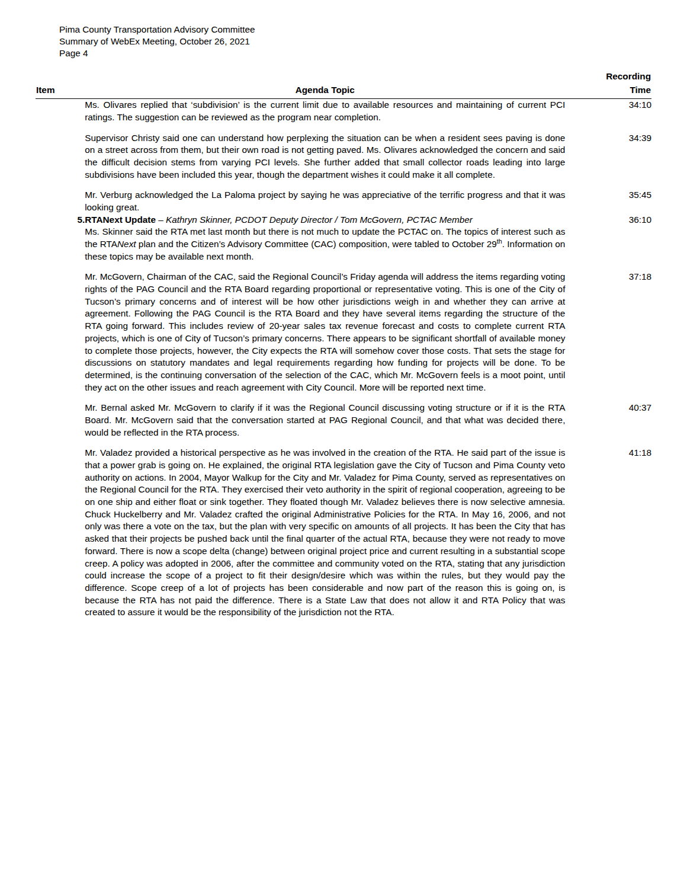Pima County Transportation Advisory Committee
Summary of WebEx Meeting, October 26, 2021
Page 4
| | | Recording |
| --- | --- | --- |
| Item | Agenda Topic | Time |
| | Ms. Olivares replied that ‘subdivision’ is the current limit due to available resources and maintaining of current PCI ratings. The suggestion can be reviewed as the program near completion. | 34:10 |
| | Supervisor Christy said one can understand how perplexing the situation can be when a resident sees paving is done on a street across from them, but their own road is not getting paved. Ms. Olivares acknowledged the concern and said the difficult decision stems from varying PCI levels. She further added that small collector roads leading into large subdivisions have been included this year, though the department wishes it could make it all complete. | 34:39 |
| | Mr. Verburg acknowledged the La Paloma project by saying he was appreciative of the terrific progress and that it was looking great. | 35:45 |
| 5. | RTANext Update – Kathryn Skinner, PCDOT Deputy Director / Tom McGovern, PCTAC Member | 36:10 |
| | Ms. Skinner said the RTA met last month but there is not much to update the PCTAC on. The topics of interest such as the RTA Next plan and the Citizen’s Advisory Committee (CAC) composition, were tabled to October 29 th . Information on these topics may be available next month. | |
| | Mr. McGovern, Chairman of the CAC, said the Regional Council’s Friday agenda will address the items regarding voting rights of the PAG Council and the RTA Board regarding proportional or representative voting. This is one of the City of Tucson’s primary concerns and of interest will be how other jurisdictions weigh in and whether they can arrive at agreement. Following the PAG Council is the RTA Board and they have several items regarding the structure of the RTA going forward. This includes review of 20-year sales tax revenue forecast and costs to complete current RTA projects, which is one of City of Tucson’s primary concerns. There appears to be significant shortfall of available money to complete those projects, however, the City expects the RTA will somehow cover those costs. That sets the stage for discussions on statutory mandates and legal requirements regarding how funding for projects will be done. To be determined, is the continuing conversation of the selection of the CAC, which Mr. McGovern feels is a moot point, until they act on the other issues and reach agreement with City Council. More will be reported next time. | 37:18 |
| | Mr. Bernal asked Mr. McGovern to clarify if it was the Regional Council discussing voting structure or if it is the RTA Board. Mr. McGovern said that the conversation started at PAG Regional Council, and that what was decided there, would be reflected in the RTA process. | 40:37 |
| | Mr. Valadez provided a historical perspective as he was involved in the creation of the RTA. He said part of the issue is that a power grab is going on. He explained, the original RTA legislation gave the City of Tucson and Pima County veto authority on actions. In 2004, Mayor Walkup for the City and Mr. Valadez for Pima County, served as representatives on the Regional Council for the RTA. They exercised their veto authority in the spirit of regional cooperation, agreeing to be on one ship and either float or sink together. They floated though Mr. Valadez believes there is now selective amnesia. Chuck Huckelberry and Mr. Valadez crafted the original Administrative Policies for the RTA. In May 16, 2006, and not only was there a vote on the tax, but the plan with very specific on amounts of all projects. It has been the City that has asked that their projects be pushed back until the final quarter of the actual RTA, because they were not ready to move forward. There is now a scope delta (change) between original project price and current resulting in a substantial scope creep. A policy was adopted in 2006, after the committee and community voted on the RTA, stating that any jurisdiction could increase the scope of a project to fit their design/desire which was within the rules, but they would pay the difference. Scope creep of a lot of projects has been considerable and now part of the reason this is going on, is because the RTA has not paid the difference. There is a State Law that does not allow it and RTA Policy that was created to assure it would be the responsibility of the jurisdiction not the RTA. | 41:18 |